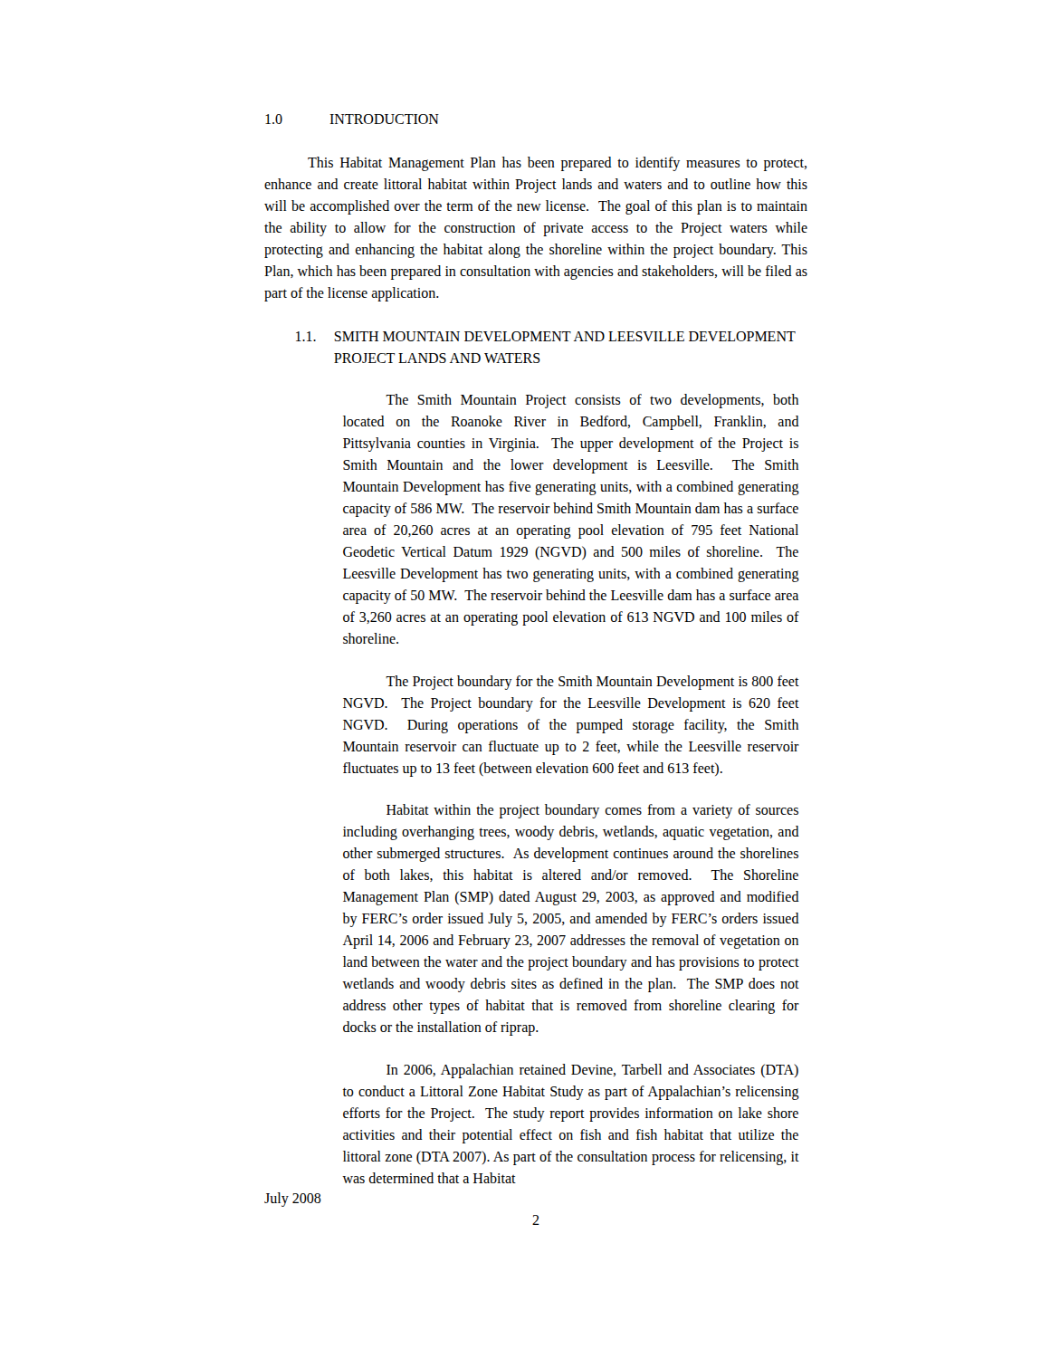1.0 INTRODUCTION
This Habitat Management Plan has been prepared to identify measures to protect, enhance and create littoral habitat within Project lands and waters and to outline how this will be accomplished over the term of the new license. The goal of this plan is to maintain the ability to allow for the construction of private access to the Project waters while protecting and enhancing the habitat along the shoreline within the project boundary. This Plan, which has been prepared in consultation with agencies and stakeholders, will be filed as part of the license application.
1.1. SMITH MOUNTAIN DEVELOPMENT AND LEESVILLE DEVELOPMENT PROJECT LANDS AND WATERS
The Smith Mountain Project consists of two developments, both located on the Roanoke River in Bedford, Campbell, Franklin, and Pittsylvania counties in Virginia. The upper development of the Project is Smith Mountain and the lower development is Leesville. The Smith Mountain Development has five generating units, with a combined generating capacity of 586 MW. The reservoir behind Smith Mountain dam has a surface area of 20,260 acres at an operating pool elevation of 795 feet National Geodetic Vertical Datum 1929 (NGVD) and 500 miles of shoreline. The Leesville Development has two generating units, with a combined generating capacity of 50 MW. The reservoir behind the Leesville dam has a surface area of 3,260 acres at an operating pool elevation of 613 NGVD and 100 miles of shoreline.
The Project boundary for the Smith Mountain Development is 800 feet NGVD. The Project boundary for the Leesville Development is 620 feet NGVD. During operations of the pumped storage facility, the Smith Mountain reservoir can fluctuate up to 2 feet, while the Leesville reservoir fluctuates up to 13 feet (between elevation 600 feet and 613 feet).
Habitat within the project boundary comes from a variety of sources including overhanging trees, woody debris, wetlands, aquatic vegetation, and other submerged structures. As development continues around the shorelines of both lakes, this habitat is altered and/or removed. The Shoreline Management Plan (SMP) dated August 29, 2003, as approved and modified by FERC’s order issued July 5, 2005, and amended by FERC’s orders issued April 14, 2006 and February 23, 2007 addresses the removal of vegetation on land between the water and the project boundary and has provisions to protect wetlands and woody debris sites as defined in the plan. The SMP does not address other types of habitat that is removed from shoreline clearing for docks or the installation of riprap.
In 2006, Appalachian retained Devine, Tarbell and Associates (DTA) to conduct a Littoral Zone Habitat Study as part of Appalachian’s relicensing efforts for the Project. The study report provides information on lake shore activities and their potential effect on fish and fish habitat that utilize the littoral zone (DTA 2007). As part of the consultation process for relicensing, it was determined that a Habitat
July 2008
2